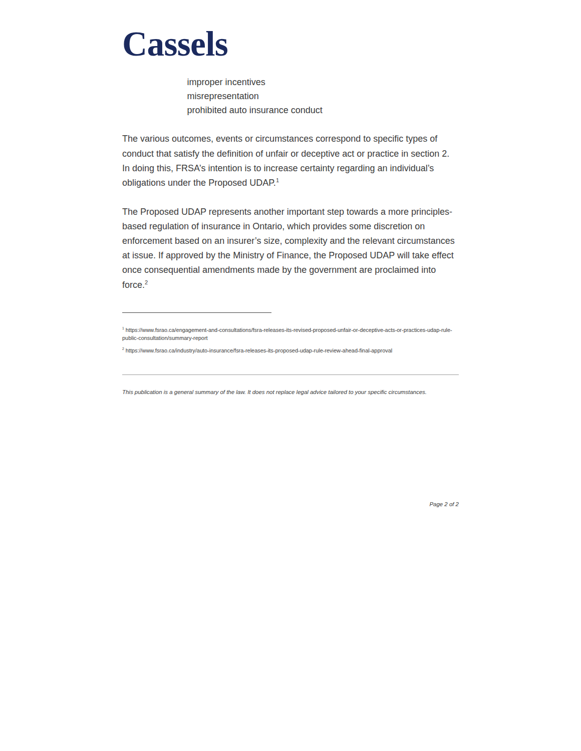Cassels
improper incentives
misrepresentation
prohibited auto insurance conduct
The various outcomes, events or circumstances correspond to specific types of conduct that satisfy the definition of unfair or deceptive act or practice in section 2. In doing this, FRSA’s intention is to increase certainty regarding an individual’s obligations under the Proposed UDAP.1
The Proposed UDAP represents another important step towards a more principles-based regulation of insurance in Ontario, which provides some discretion on enforcement based on an insurer’s size, complexity and the relevant circumstances at issue. If approved by the Ministry of Finance, the Proposed UDAP will take effect once consequential amendments made by the government are proclaimed into force.2
1 https://www.fsrao.ca/engagement-and-consultations/fsra-releases-its-revised-proposed-unfair-or-deceptive-acts-or-practices-udap-rule-public-consultation/summary-report
2 https://www.fsrao.ca/industry/auto-insurance/fsra-releases-its-proposed-udap-rule-review-ahead-final-approval
This publication is a general summary of the law. It does not replace legal advice tailored to your specific circumstances.
Page 2 of 2